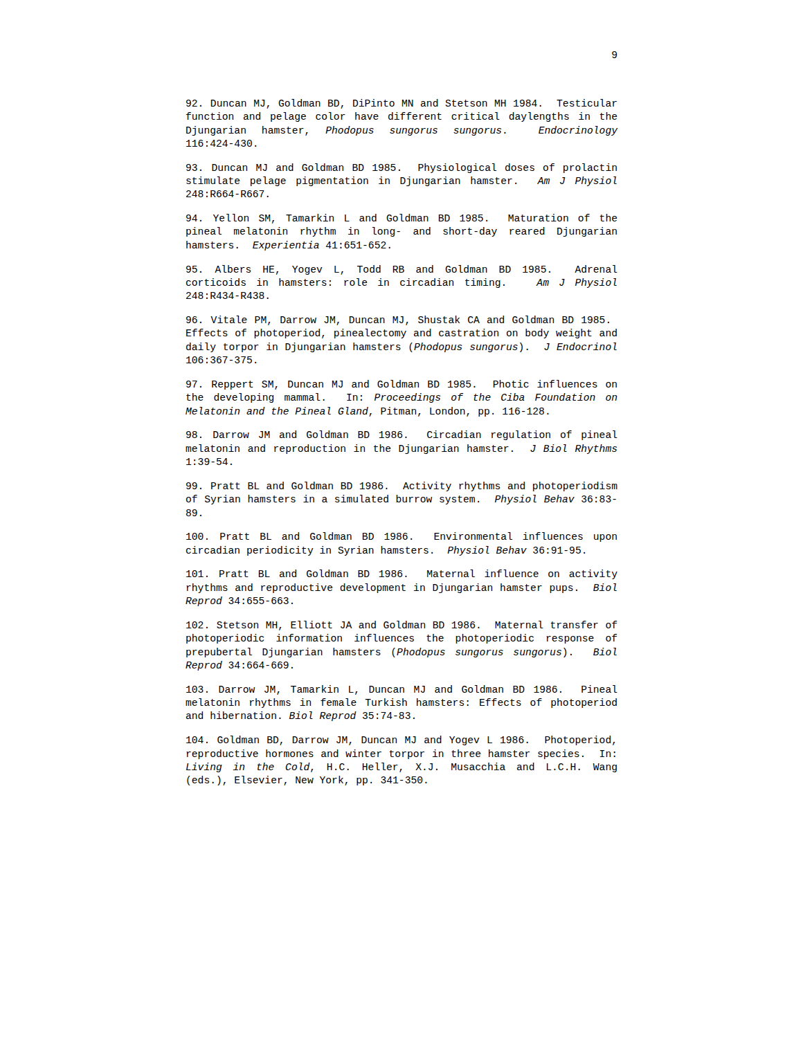9
92. Duncan MJ, Goldman BD, DiPinto MN and Stetson MH 1984. Testicular function and pelage color have different critical daylengths in the Djungarian hamster, Phodopus sungorus sungorus. Endocrinology 116:424-430.
93. Duncan MJ and Goldman BD 1985. Physiological doses of prolactin stimulate pelage pigmentation in Djungarian hamster. Am J Physiol 248:R664-R667.
94. Yellon SM, Tamarkin L and Goldman BD 1985. Maturation of the pineal melatonin rhythm in long- and short-day reared Djungarian hamsters. Experientia 41:651-652.
95. Albers HE, Yogev L, Todd RB and Goldman BD 1985. Adrenal corticoids in hamsters: role in circadian timing. Am J Physiol 248:R434-R438.
96. Vitale PM, Darrow JM, Duncan MJ, Shustak CA and Goldman BD 1985. Effects of photoperiod, pinealectomy and castration on body weight and daily torpor in Djungarian hamsters (Phodopus sungorus). J Endocrinol 106:367-375.
97. Reppert SM, Duncan MJ and Goldman BD 1985. Photic influences on the developing mammal. In: Proceedings of the Ciba Foundation on Melatonin and the Pineal Gland, Pitman, London, pp. 116-128.
98. Darrow JM and Goldman BD 1986. Circadian regulation of pineal melatonin and reproduction in the Djungarian hamster. J Biol Rhythms 1:39-54.
99. Pratt BL and Goldman BD 1986. Activity rhythms and photoperiodism of Syrian hamsters in a simulated burrow system. Physiol Behav 36:83-89.
100. Pratt BL and Goldman BD 1986. Environmental influences upon circadian periodicity in Syrian hamsters. Physiol Behav 36:91-95.
101. Pratt BL and Goldman BD 1986. Maternal influence on activity rhythms and reproductive development in Djungarian hamster pups. Biol Reprod 34:655-663.
102. Stetson MH, Elliott JA and Goldman BD 1986. Maternal transfer of photoperiodic information influences the photoperiodic response of prepubertal Djungarian hamsters (Phodopus sungorus sungorus). Biol Reprod 34:664-669.
103. Darrow JM, Tamarkin L, Duncan MJ and Goldman BD 1986. Pineal melatonin rhythms in female Turkish hamsters: Effects of photoperiod and hibernation. Biol Reprod 35:74-83.
104. Goldman BD, Darrow JM, Duncan MJ and Yogev L 1986. Photoperiod, reproductive hormones and winter torpor in three hamster species. In: Living in the Cold, H.C. Heller, X.J. Musacchia and L.C.H. Wang (eds.), Elsevier, New York, pp. 341-350.